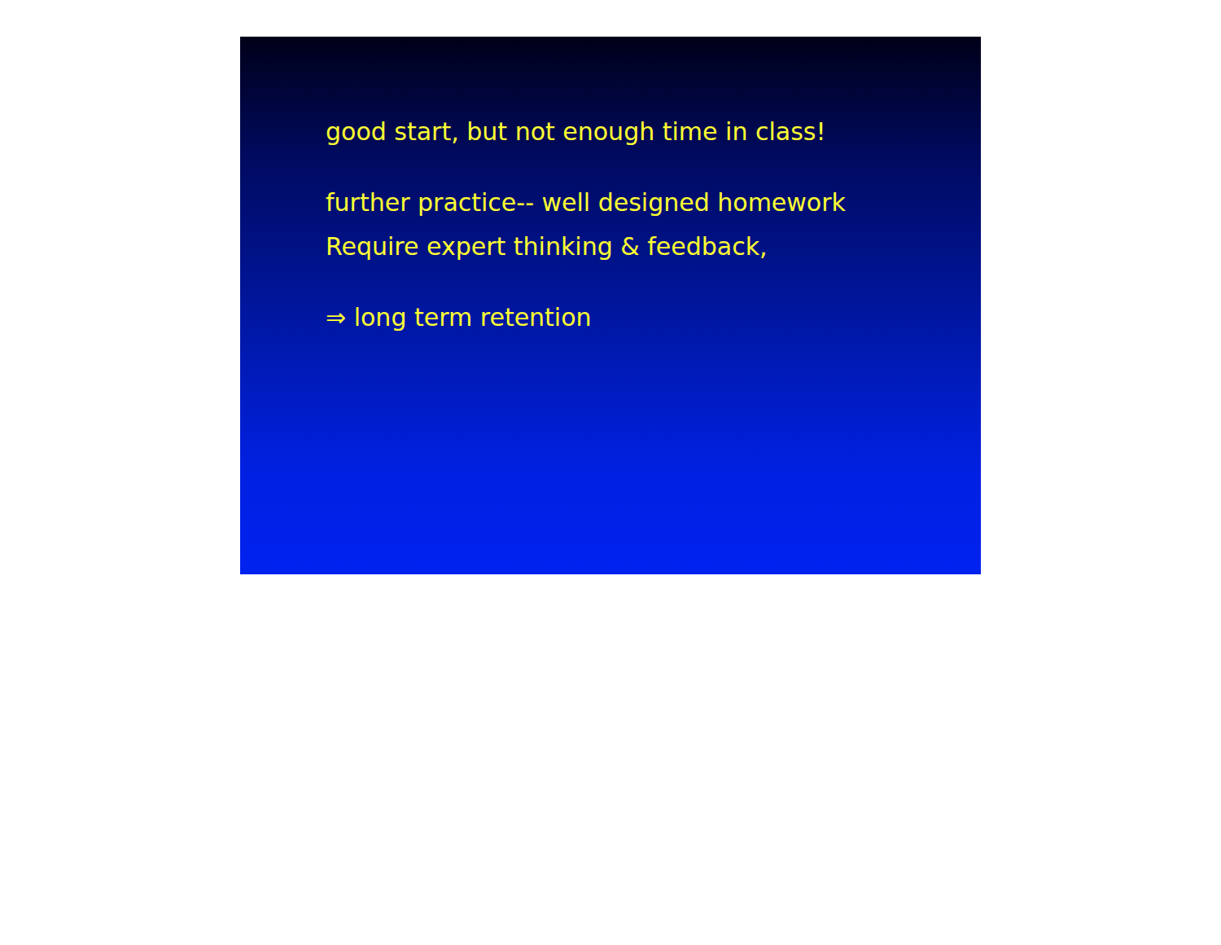good start, but not enough time in class!
further practice-- well designed homework
Require expert thinking & feedback,
⇒ long term retention